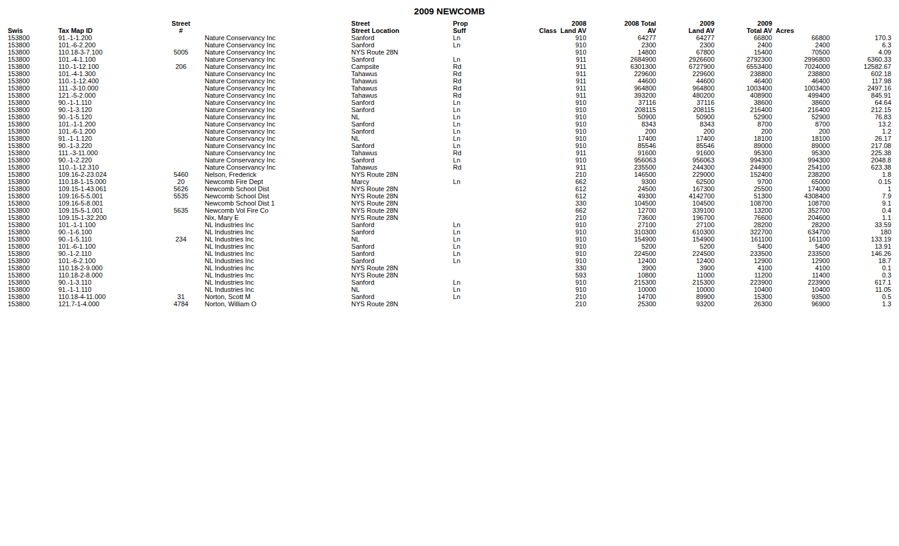2009 NEWCOMB
| | | Street | | Street | Prop | 2008 | 2008 Total | 2009 | 2009 | |
| --- | --- | --- | --- | --- | --- | --- | --- | --- | --- | --- |
| Swis | Tax Map ID | # | | Street Location | Suff | Class Land AV | AV | Land AV | Total AV | Acres |
| 153800 | 91.-1-1.200 | | Nature Conservancy Inc | Sanford | Ln | 910 | 64277 | 64277 | 66800 | 66800 | 170.3 |
| 153800 | 101.-6-2.200 | | Nature Conservancy Inc | Sanford | Ln | 910 | 2300 | 2300 | 2400 | 2400 | 6.3 |
| 153800 | 110.18-3-7.100 | 5005 | Nature Conservancy Inc | NYS Route 28N | | 910 | 14800 | 67800 | 15400 | 70500 | 4.09 |
| 153800 | 101.-4-1.100 | | Nature Conservancy Inc | Sanford | Ln | 911 | 2684900 | 2926600 | 2792300 | 2996800 | 6360.33 |
| 153800 | 110.-1-12.100 | 206 | Nature Conservancy Inc | Campsite | Rd | 911 | 6301300 | 6727900 | 6553400 | 7024000 | 12582.67 |
| 153800 | 101.-4-1.300 | | Nature Conservancy Inc | Tahawus | Rd | 911 | 229600 | 229600 | 238800 | 238800 | 602.18 |
| 153800 | 110.-1-12.400 | | Nature Conservancy Inc | Tahawus | Rd | 911 | 44600 | 44600 | 46400 | 46400 | 117.98 |
| 153800 | 111.-3-10.000 | | Nature Conservancy Inc | Tahawus | Rd | 911 | 964800 | 964800 | 1003400 | 1003400 | 2497.16 |
| 153800 | 121.-5-2.000 | | Nature Conservancy Inc | Tahawus | Rd | 911 | 393200 | 480200 | 408900 | 499400 | 845.91 |
| 153800 | 90.-1-1.110 | | Nature Conservancy Inc | Sanford | Ln | 910 | 37116 | 37116 | 38600 | 38600 | 64.64 |
| 153800 | 90.-1-3.120 | | Nature Conservancy Inc | Sanford | Ln | 910 | 208115 | 208115 | 216400 | 216400 | 212.15 |
| 153800 | 90.-1-5.120 | | Nature Conservancy Inc | NL | Ln | 910 | 50900 | 50900 | 52900 | 52900 | 76.83 |
| 153800 | 101.-1-1.200 | | Nature Conservancy Inc | Sanford | Ln | 910 | 8343 | 8343 | 8700 | 8700 | 13.2 |
| 153800 | 101.-6-1.200 | | Nature Conservancy Inc | Sanford | Ln | 910 | 200 | 200 | 200 | 200 | 1.2 |
| 153800 | 91.-1-1.120 | | Nature Conservancy Inc | NL | Ln | 910 | 17400 | 17400 | 18100 | 18100 | 26.17 |
| 153800 | 90.-1-3.220 | | Nature Conservancy Inc | Sanford | Ln | 910 | 85546 | 85546 | 89000 | 89000 | 217.08 |
| 153800 | 111.-3-11.000 | | Nature Conservancy Inc | Tahawus | Rd | 911 | 91600 | 91600 | 95300 | 95300 | 225.38 |
| 153800 | 90.-1-2.220 | | Nature Conservancy Inc | Sanford | Ln | 910 | 956063 | 956063 | 994300 | 994300 | 2048.8 |
| 153800 | 110.-1-12.310 | | Nature Conservancy Inc | Tahawus | Rd | 911 | 235500 | 244300 | 244900 | 254100 | 623.38 |
| 153800 | 109.16-2-23.024 | 5460 | Nelson, Frederick | NYS Route 28N | | 210 | 146500 | 229000 | 152400 | 238200 | 1.8 |
| 153800 | 110.18-1-15.000 | 20 | Newcomb Fire Dept | Marcy | Ln | 662 | 9300 | 62500 | 9700 | 65000 | 0.15 |
| 153800 | 109.15-1-43.061 | 5626 | Newcomb School Dist | NYS Route 28N | | 612 | 24500 | 167300 | 25500 | 174000 | 1 |
| 153800 | 109.16-5-5.001 | 5535 | Newcomb School Dist | NYS Route 28N | | 612 | 49300 | 4142700 | 51300 | 4308400 | 7.9 |
| 153800 | 109.16-5-8.001 | | Newcomb School Dist 1 | NYS Route 28N | | 330 | 104500 | 104500 | 108700 | 108700 | 9.1 |
| 153800 | 109.15-5-1.001 | 5635 | Newcomb Vol Fire Co | NYS Route 28N | | 662 | 12700 | 339100 | 13200 | 352700 | 0.4 |
| 153800 | 109.15-1-32.200 | | Nix, Mary E | NYS Route 28N | | 210 | 73600 | 196700 | 76600 | 204600 | 1.1 |
| 153800 | 101.-1-1.100 | | NL Industries Inc | Sanford | Ln | 910 | 27100 | 27100 | 28200 | 28200 | 33.59 |
| 153800 | 90.-1-6.100 | | NL Industries Inc | Sanford | Ln | 910 | 310300 | 610300 | 322700 | 634700 | 180 |
| 153800 | 90.-1-5.110 | 234 | NL Industries Inc | NL | Ln | 910 | 154900 | 154900 | 161100 | 161100 | 133.19 |
| 153800 | 101.-6-1.100 | | NL Industries Inc | Sanford | Ln | 910 | 5200 | 5200 | 5400 | 5400 | 13.91 |
| 153800 | 90.-1-2.110 | | NL Industries Inc | Sanford | Ln | 910 | 224500 | 224500 | 233500 | 233500 | 146.26 |
| 153800 | 101.-6-2.100 | | NL Industries Inc | Sanford | Ln | 910 | 12400 | 12400 | 12900 | 12900 | 18.7 |
| 153800 | 110.18-2-9.000 | | NL Industries Inc | NYS Route 28N | | 330 | 3900 | 3900 | 4100 | 4100 | 0.1 |
| 153800 | 110.18-2-8.000 | | NL Industries Inc | NYS Route 28N | | 593 | 10800 | 11000 | 11200 | 11400 | 0.3 |
| 153800 | 90.-1-3.110 | | NL Industries Inc | Sanford | Ln | 910 | 215300 | 215300 | 223900 | 223900 | 617.1 |
| 153800 | 91.-1-1.110 | | NL Industries Inc | NL | Ln | 910 | 10000 | 10000 | 10400 | 10400 | 11.05 |
| 153800 | 110.18-4-11.000 | 31 | Norton, Scott M | Sanford | Ln | 210 | 14700 | 89900 | 15300 | 93500 | 0.5 |
| 153800 | 121.7-1-4.000 | 4784 | Norton, William O | NYS Route 28N | | 210 | 25300 | 93200 | 26300 | 96900 | 1.3 |